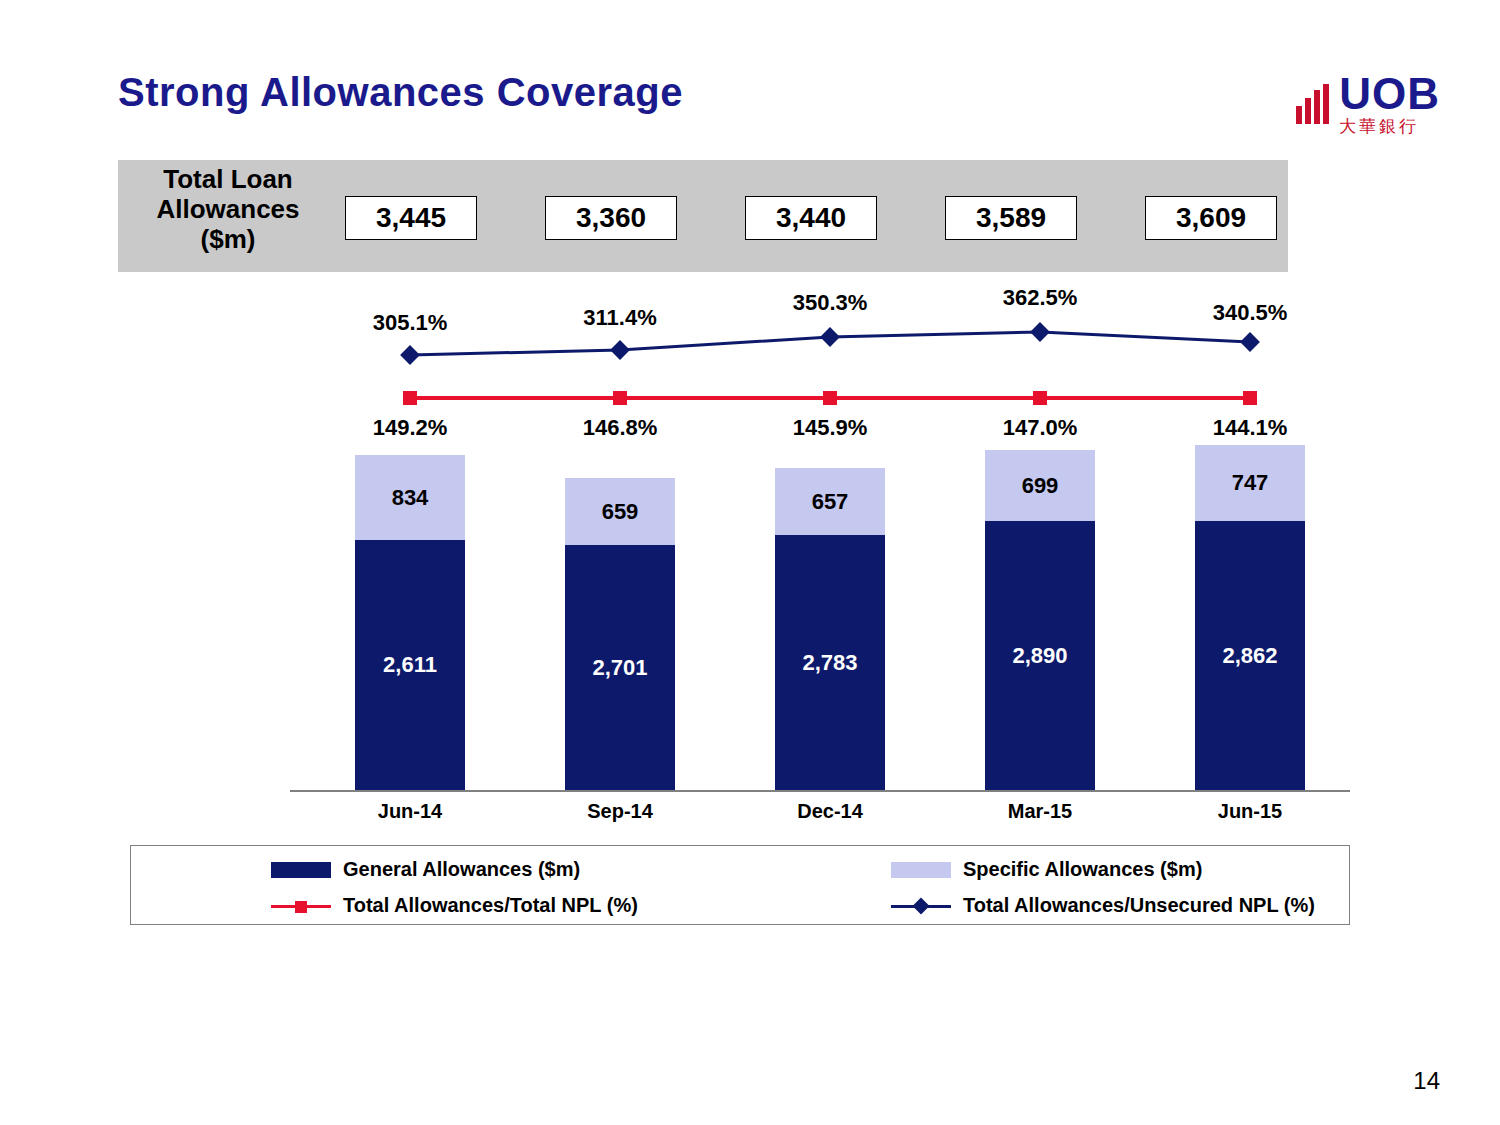Strong Allowances Coverage
UOB
大華銀行
Total Loan
Allowances
($m)
3,445
3,360
3,440
3,589
3,609
305.1%
311.4%
350.3%
362.5%
340.5%
149.2%
146.8%
145.9%
147.0%
144.1%
834
2,611
659
2,701
657
2,783
699
2,890
747
2,862
Jun-14
Sep-14
Dec-14
Mar-15
Jun-15
General Allowances ($m)
Specific Allowances ($m)
Total Allowances/Total NPL (%)
Total Allowances/Unsecured NPL (%)
14